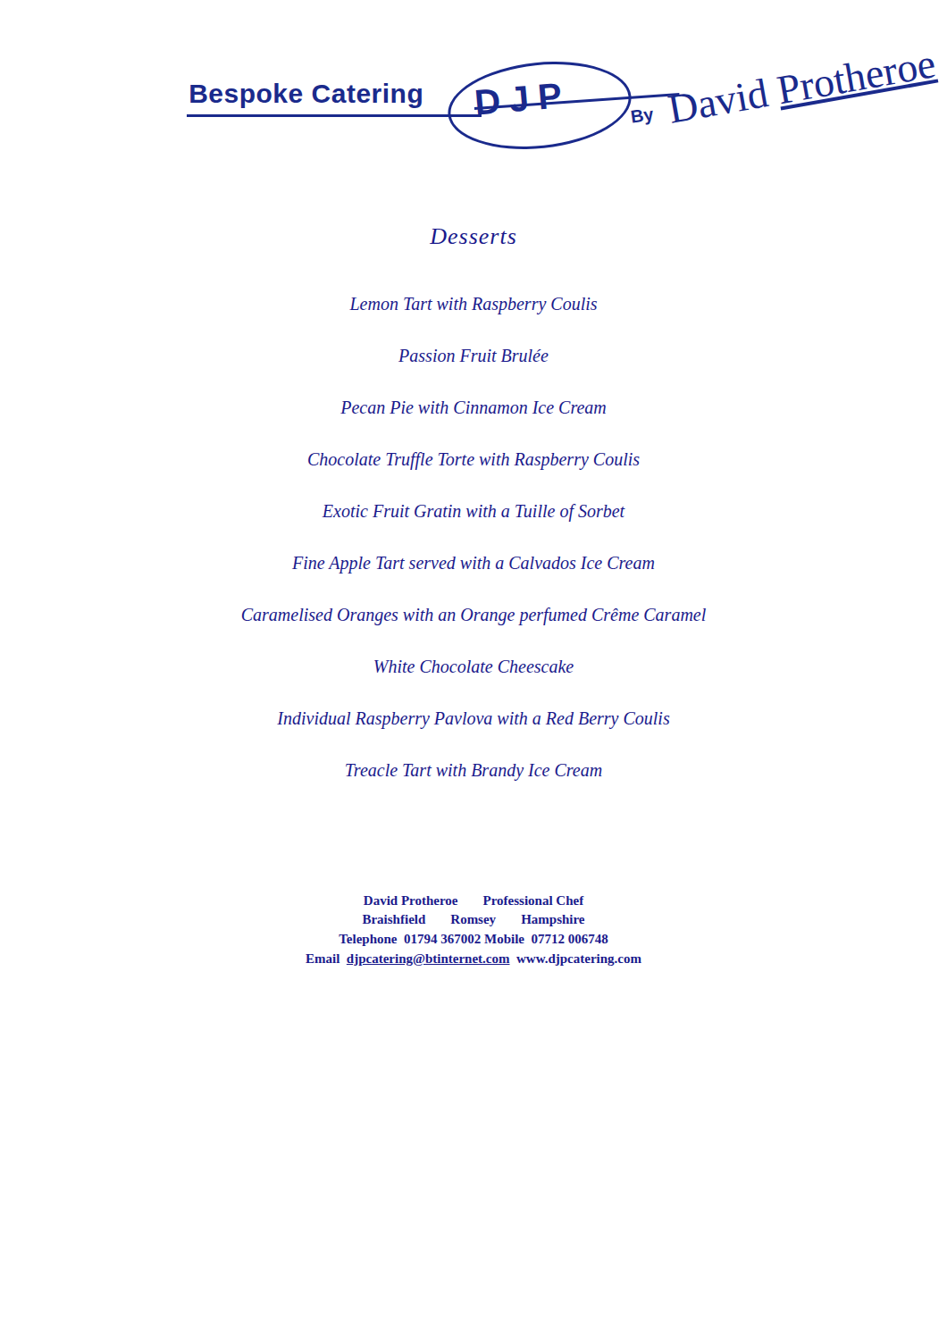Bespoke Catering
DJP
By
David Protheroe
Desserts
Lemon Tart with Raspberry Coulis
Passion Fruit Brulée
Pecan Pie with Cinnamon Ice Cream
Chocolate Truffle Torte with Raspberry Coulis
Exotic Fruit Gratin with a Tuille of Sorbet
Fine Apple Tart served with a Calvados Ice Cream
Caramelised Oranges with an Orange perfumed Crême Caramel
White Chocolate Cheescake
Individual Raspberry Pavlova with a Red Berry Coulis
Treacle Tart with Brandy Ice Cream
David Protheroe Professional Chef
Braishfield Romsey Hampshire
Telephone 01794 367002 Mobile 07712 006748
Email djpcatering@btinternet.com www.djpcatering.com